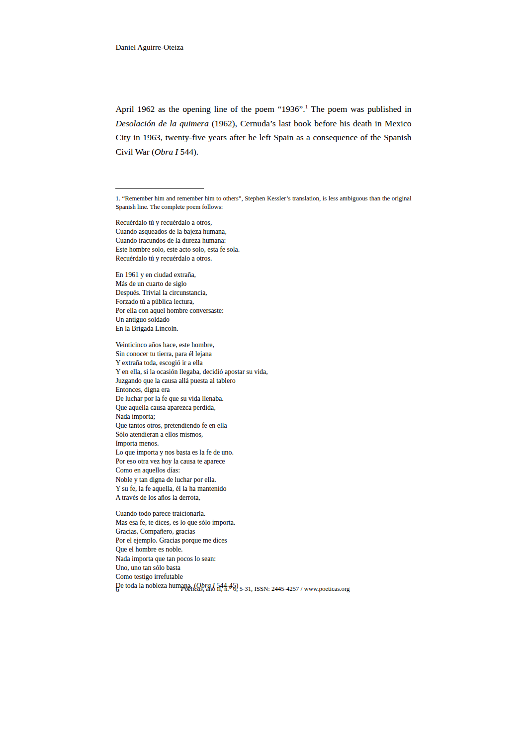Daniel Aguirre-Oteiza
April 1962 as the opening line of the poem “1936”.1 The poem was published in Desolación de la quimera (1962), Cernuda’s last book before his death in Mexico City in 1963, twenty-five years after he left Spain as a consequence of the Spanish Civil War (Obra I 544).
1. “Remember him and remember him to others”, Stephen Kessler’s translation, is less ambiguous than the original Spanish line. The complete poem follows:
Recuérdalo tú y recuérdalo a otros,
Cuando asqueados de la bajeza humana,
Cuando iracundos de la dureza humana:
Este hombre solo, este acto solo, esta fe sola.
Recuérdalo tú y recuérdalo a otros.
En 1961 y en ciudad extraña,
Más de un cuarto de siglo
Después. Trivial la circunstancia,
Forzado tú a pública lectura,
Por ella con aquel hombre conversaste:
Un antiguo soldado
En la Brigada Lincoln.
Veinticinco años hace, este hombre,
Sin conocer tu tierra, para él lejana
Y extraña toda, escogió ir a ella
Y en ella, si la ocasión llegaba, decidió apostar su vida,
Juzgando que la causa allá puesta al tablero
Entonces, digna era
De luchar por la fe que su vida llenaba.
Que aquella causa aparezca perdida,
Nada importa;
Que tantos otros, pretendiendo fe en ella
Sólo atendieran a ellos mismos,
Importa menos.
Lo que importa y nos basta es la fe de uno.
Por eso otra vez hoy la causa te aparece
Como en aquellos días:
Noble y tan digna de luchar por ella.
Y su fe, la fe aquella, él la ha mantenido
A través de los años la derrota,
Cuando todo parece traicionarla.
Mas esa fe, te dices, es lo que sólo importa.
Gracias, Compañero, gracias
Por el ejemplo. Gracias porque me dices
Que el hombre es noble.
Nada importa que tan pocos lo sean:
Uno, uno tan sólo basta
Como testigo irrefutable
De toda la nobleza humana. (Obra I 544-45)
6
Poéticas, año II, n.° 6, 5-31, ISSN: 2445-4257 / www.poeticas.org